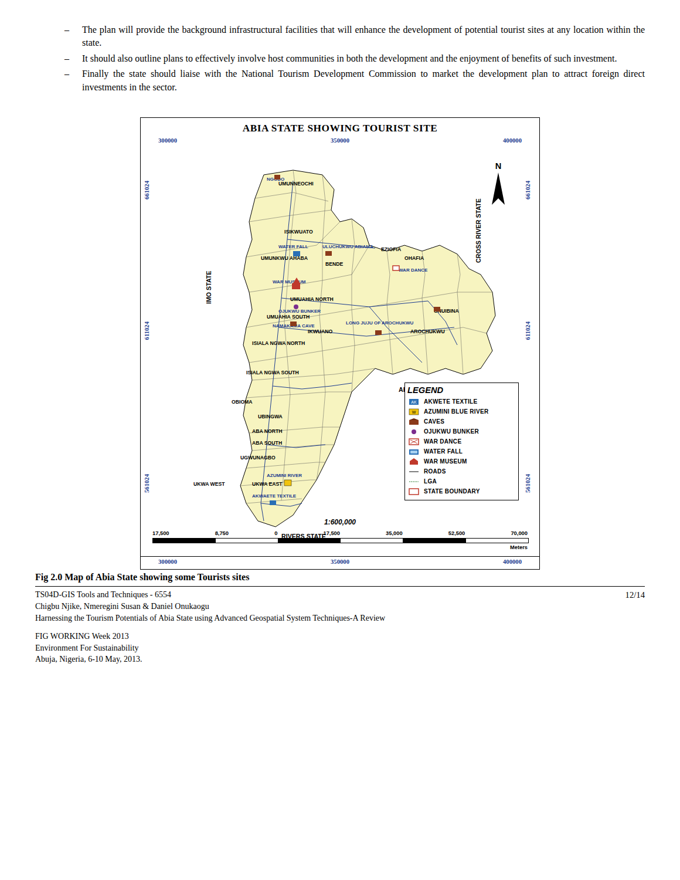The plan will provide the background infrastructural facilities that will enhance the development of potential tourist sites at any location within the state.
It should also outline plans to effectively involve host communities in both the development and the enjoyment of benefits of such investment.
Finally the state should liaise with the National Tourism Development Commission to market the development plan to attract foreign direct investments in the sector.
ABIA STATE SHOWING TOURIST SITE
300000 350000 400000
661024 611024 561024
661024 611024 561024
N
UMUNNEOCHI ISIKWUATO UMUNKWU AHABA BENDE UMUAHIA NORTH UMUAHIA SOUTH IKWUANO ISIALA NGWA NORTH ISIALA NGWA SOUTH OBIOMA UBINGWA ABA NORTH ABA SOUTH UGWUNAGBO UKWA WEST UKWA EAST AROCHUKWU ONUIBINA OHAFIA EZIOFIA WATER FALL ULUCHUKWU ABIAMA WAR DANCE WAR MUSEUM OJUKWU BUNKER NAMAKAMA CAVE LONG JUJU OF AROCHUKWU AZUMINI RIVER AKWAETE TEXTILE NGODO IMO STATE CROSS RIVER STATE AKWA IBOM RIVERS STATE
LEGEND
AK
AKWETE TEXTILE
W
AZUMINI BLUE RIVER
CAVES
OJUKWU BUNKER
WAR DANCE
WATER FALL
WAR MUSEUM
ROADS
LGA
STATE BOUNDARY
1:600,000
17,500 8,750 0 17,500 35,000 52,500 70,000
Meters
300000 350000 400000
Fig 2.0 Map of Abia State showing some Tourists sites
12/14
TS04D-GIS Tools and Techniques - 6554
Chigbu Njike, Nmeregini Susan & Daniel Onukaogu
Harnessing the Tourism Potentials of Abia State using Advanced Geospatial System Techniques-A Review
FIG WORKING Week 2013
Environment For Sustainability
Abuja, Nigeria, 6-10 May, 2013.